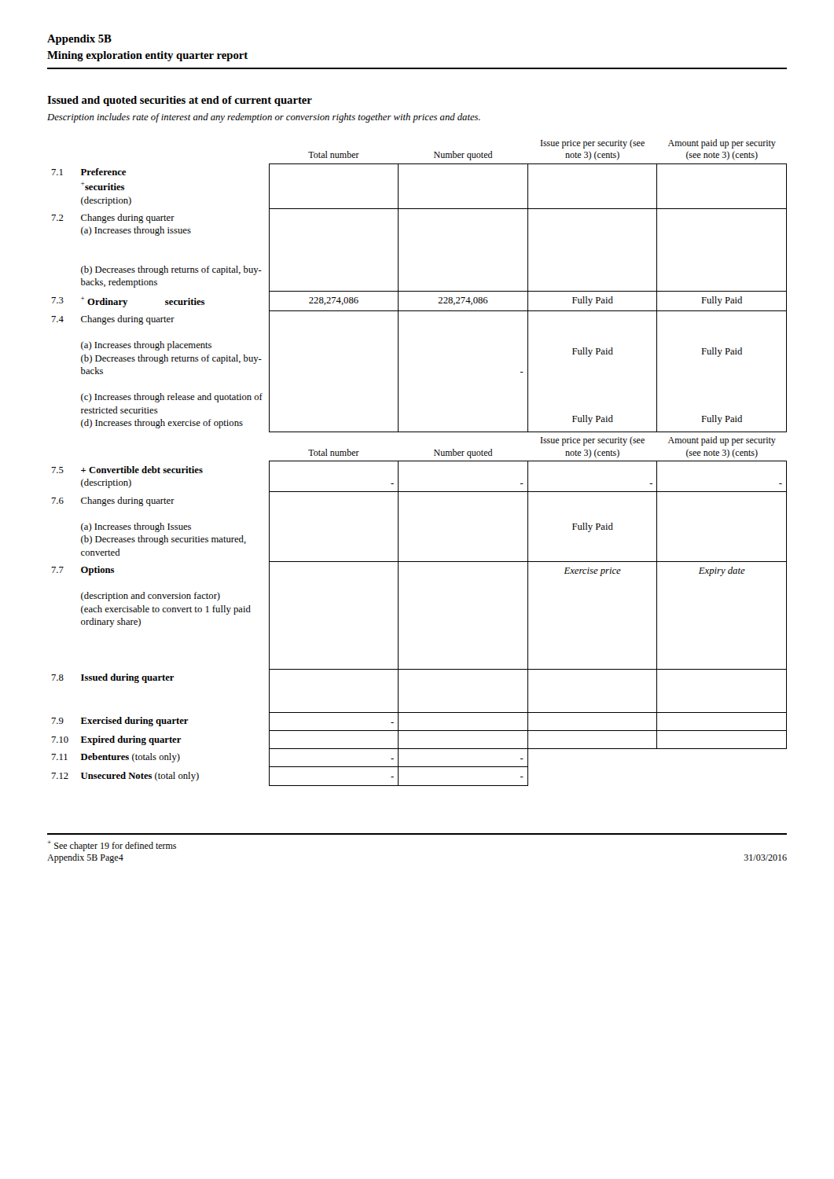Appendix 5B
Mining exploration entity quarter report
Issued and quoted securities at end of current quarter
Description includes rate of interest and any redemption or conversion rights together with prices and dates.
| | | Total number | Number quoted | Issue price per security (see note 3) (cents) | Amount paid up per security (see note 3) (cents) |
| 7.1 | Preference + securities (description) | | | | |
| 7.2 | Changes during quarter (a) Increases through issues (b) Decreases through returns of capital, buy-backs, redemptions | | | | |
| 7.3 | + Ordinary securities | 228,274,086 | 228,274,086 | Fully Paid | Fully Paid |
| 7.4 | Changes during quarter (a) Increases through placements (b) Decreases through returns of capital, buy-backs (c) Increases through release and quotation of restricted securities (d) Increases through exercise of options | | - | Fully Paid Fully Paid | Fully Paid Fully Paid |
| | | Total number | Number quoted | Issue price per security (see note 3) (cents) | Amount paid up per security (see note 3) (cents) |
| 7.5 | + Convertible debt securities (description) | - | - | - | - |
| 7.6 | Changes during quarter (a) Increases through Issues (b) Decreases through securities matured, converted | | | Fully Paid | |
| 7.7 | Options (description and conversion factor) (each exercisable to convert to 1 fully paid ordinary share) | | | Exercise price | Expiry date |
| 7.8 | Issued during quarter | | | | |
| 7.9 | Exercised during quarter | - | | | |
| 7.10 | Expired during quarter | | | | |
| 7.11 | Debentures (totals only) | - | - | | |
| 7.12 | Unsecured Notes (total only) | - | - | | |
+ See chapter 19 for defined terms
Appendix 5B Page4 31/03/2016